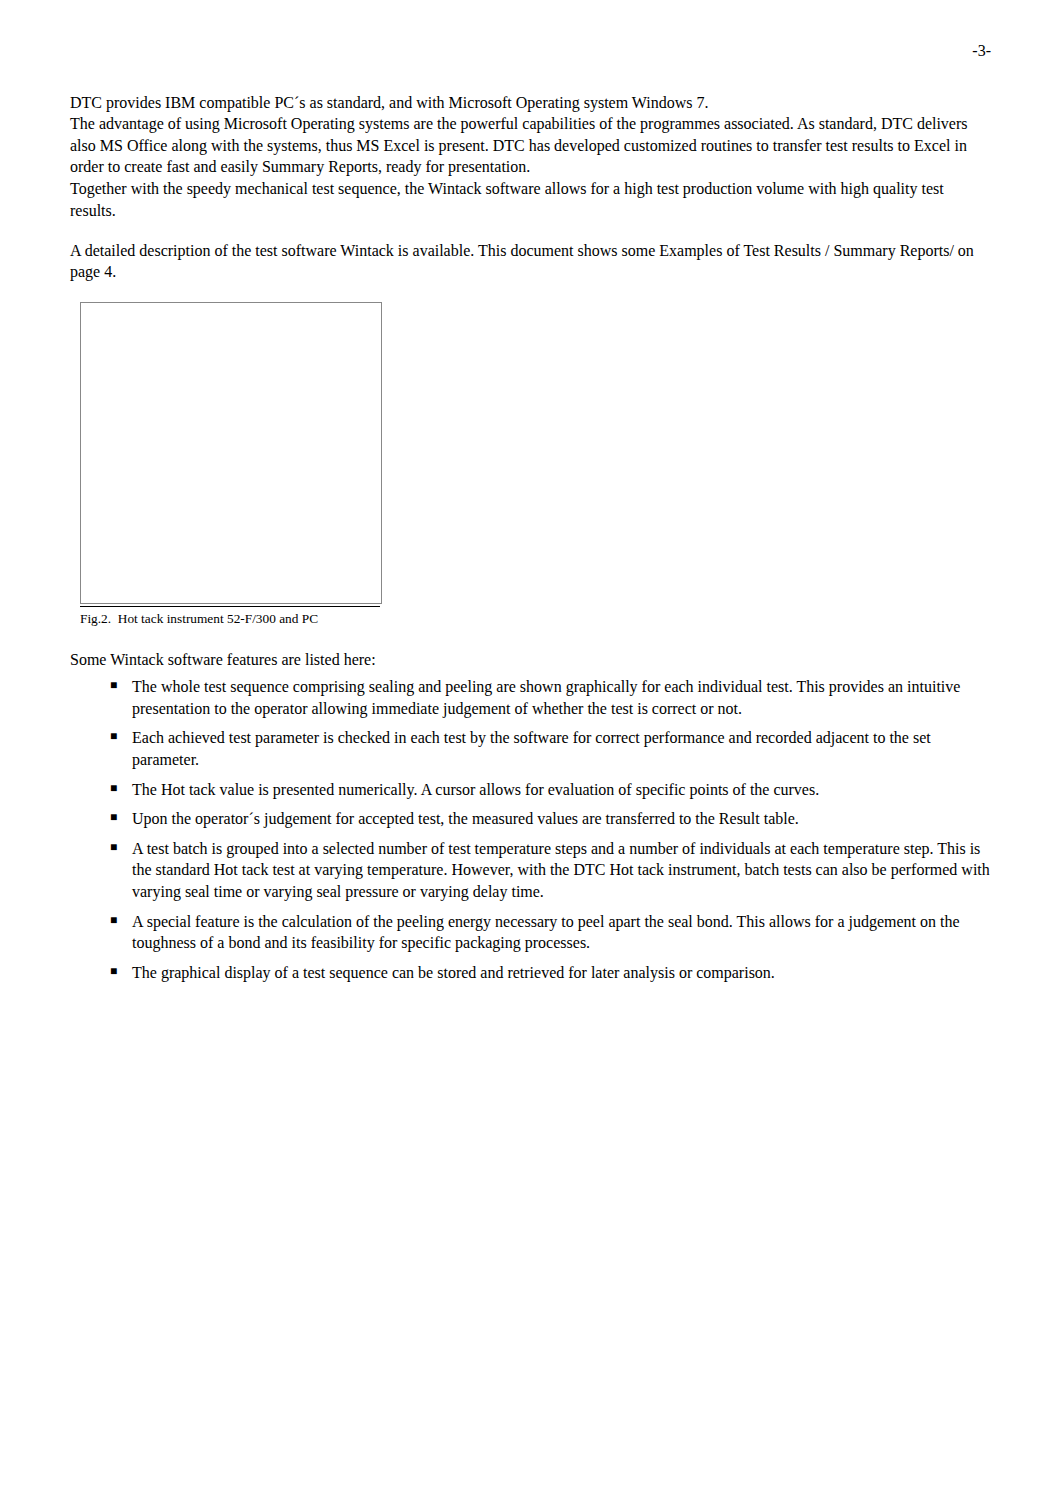-3-
DTC provides IBM compatible PC´s as standard, and with Microsoft Operating system Windows 7.
The advantage of using Microsoft Operating systems are the powerful capabilities of the programmes associated. As standard, DTC delivers also MS Office along with the systems, thus MS Excel is present. DTC has developed customized routines to transfer test results to Excel in order to create fast and easily Summary Reports, ready for presentation.
Together with the speedy mechanical test sequence, the Wintack software allows for a high test production volume with high quality test results.
A detailed description of the test software Wintack is available. This document shows some Examples of Test Results / Summary Reports/ on page 4.
Fig.2. Hot tack instrument 52-F/300 and PC
Some Wintack software features are listed here:
The whole test sequence comprising sealing and peeling are shown graphically for each individual test. This provides an intuitive presentation to the operator allowing immediate judgement of whether the test is correct or not.
Each achieved test parameter is checked in each test by the software for correct performance and recorded adjacent to the set parameter.
The Hot tack value is presented numerically. A cursor allows for evaluation of specific points of the curves.
Upon the operator´s judgement for accepted test, the measured values are transferred to the Result table.
A test batch is grouped into a selected number of test temperature steps and a number of individuals at each temperature step. This is the standard Hot tack test at varying temperature. However, with the DTC Hot tack instrument, batch tests can also be performed with varying seal time or varying seal pressure or varying delay time.
A special feature is the calculation of the peeling energy necessary to peel apart the seal bond. This allows for a judgement on the toughness of a bond and its feasibility for specific packaging processes.
The graphical display of a test sequence can be stored and retrieved for later analysis or comparison.